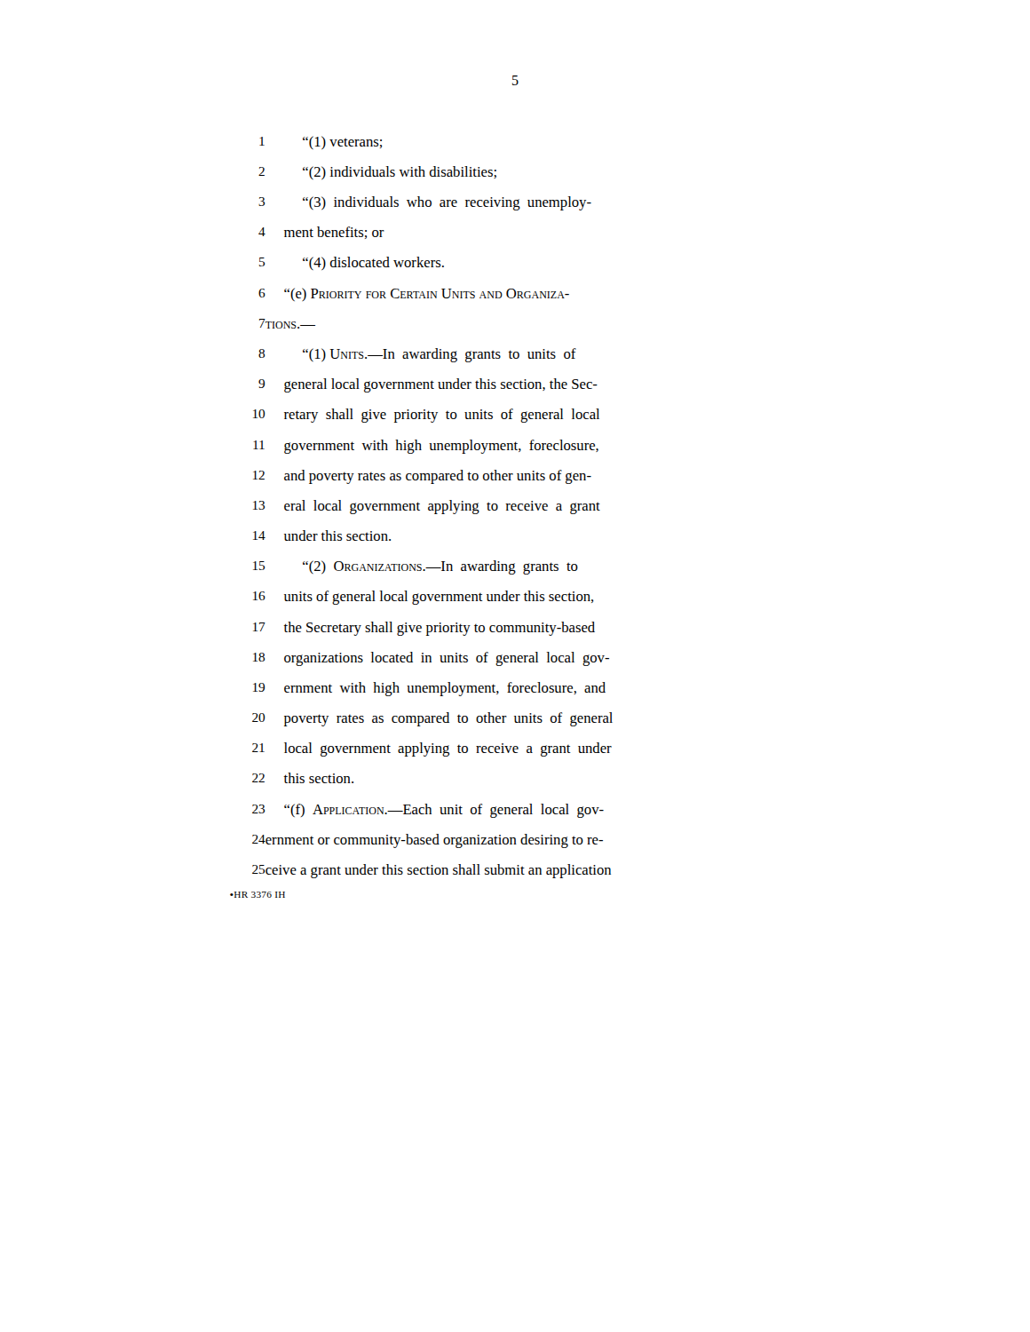5
| 1 | “(1) veterans; |
| 2 | “(2) individuals with disabilities; |
| 3 | “(3) individuals who are receiving unemploy- |
| 4 | ment benefits; or |
| 5 | “(4) dislocated workers. |
| 6 | “(e) Priority for Certain Units and Organiza- |
| 7 | tions .— |
| 8 | “(1) Units .—In awarding grants to units of |
| 9 | general local government under this section, the Sec- |
| 10 | retary shall give priority to units of general local |
| 11 | government with high unemployment, foreclosure, |
| 12 | and poverty rates as compared to other units of gen- |
| 13 | eral local government applying to receive a grant |
| 14 | under this section. |
| 15 | “(2) Organizations .—In awarding grants to |
| 16 | units of general local government under this section, |
| 17 | the Secretary shall give priority to community-based |
| 18 | organizations located in units of general local gov- |
| 19 | ernment with high unemployment, foreclosure, and |
| 20 | poverty rates as compared to other units of general |
| 21 | local government applying to receive a grant under |
| 22 | this section. |
| 23 | “(f) Application .—Each unit of general local gov- |
| 24 | ernment or community-based organization desiring to re- |
| 25 | ceive a grant under this section shall submit an application |
•HR 3376 IH